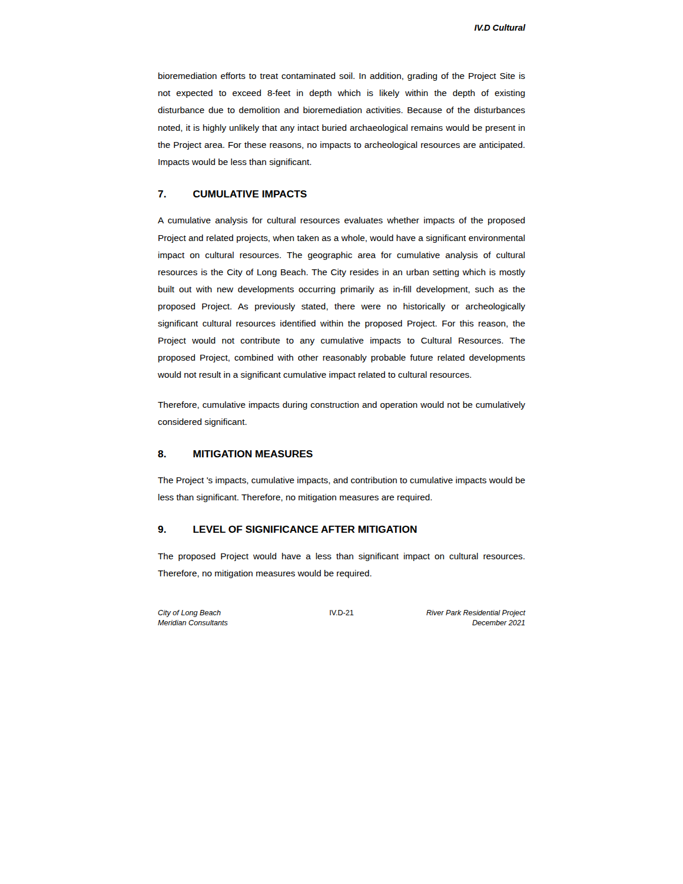IV.D Cultural
bioremediation efforts to treat contaminated soil. In addition, grading of the Project Site is not expected to exceed 8-feet in depth which is likely within the depth of existing disturbance due to demolition and bioremediation activities. Because of the disturbances noted, it is highly unlikely that any intact buried archaeological remains would be present in the Project area. For these reasons, no impacts to archeological resources are anticipated. Impacts would be less than significant.
7. CUMULATIVE IMPACTS
A cumulative analysis for cultural resources evaluates whether impacts of the proposed Project and related projects, when taken as a whole, would have a significant environmental impact on cultural resources. The geographic area for cumulative analysis of cultural resources is the City of Long Beach. The City resides in an urban setting which is mostly built out with new developments occurring primarily as in-fill development, such as the proposed Project. As previously stated, there were no historically or archeologically significant cultural resources identified within the proposed Project. For this reason, the Project would not contribute to any cumulative impacts to Cultural Resources. The proposed Project, combined with other reasonably probable future related developments would not result in a significant cumulative impact related to cultural resources.
Therefore, cumulative impacts during construction and operation would not be cumulatively considered significant.
8. MITIGATION MEASURES
The Project 's impacts, cumulative impacts, and contribution to cumulative impacts would be less than significant. Therefore, no mitigation measures are required.
9. LEVEL OF SIGNIFICANCE AFTER MITIGATION
The proposed Project would have a less than significant impact on cultural resources. Therefore, no mitigation measures would be required.
City of Long Beach
Meridian Consultants
IV.D-21
River Park Residential Project
December 2021